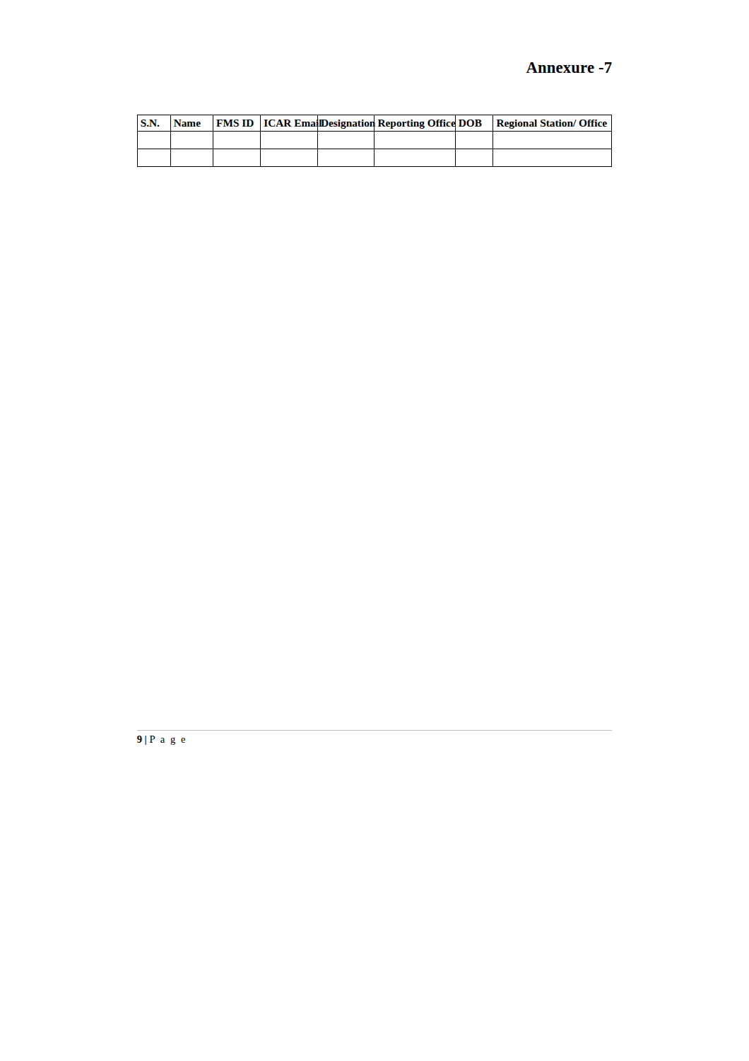Annexure -7
| S.N. | Name | FMS ID | ICAR Email | Designation | Reporting Office | DOB | Regional Station/ Office |
| --- | --- | --- | --- | --- | --- | --- | --- |
9 | P a g e